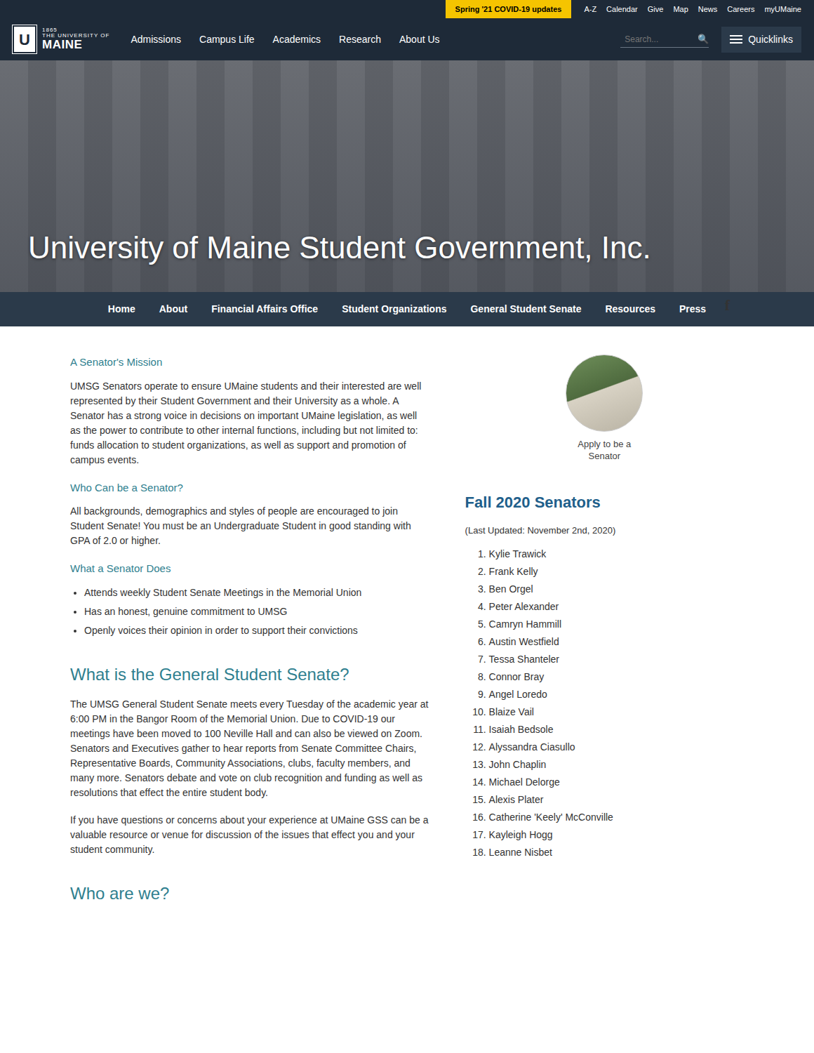Spring '21 COVID-19 updates
A-Z Calendar Give Map News Careers myUMaine
U
1865 THE UNIVERSITY OF MAINE
Admissions
Campus Life
Academics
Research
About Us
🔍
Quicklinks
University of Maine Student Government, Inc.
Home About Financial Affairs Office Student Organizations General Student Senate Resources Press f
A Senator's Mission
UMSG Senators operate to ensure UMaine students and their interested are well represented by their Student Government and their University as a whole. A Senator has a strong voice in decisions on important UMaine legislation, as well as the power to contribute to other internal functions, including but not limited to: funds allocation to student organizations, as well as support and promotion of campus events.
Who Can be a Senator?
All backgrounds, demographics and styles of people are encouraged to join Student Senate! You must be an Undergraduate Student in good standing with GPA of 2.0 or higher.
What a Senator Does
Attends weekly Student Senate Meetings in the Memorial Union
Has an honest, genuine commitment to UMSG
Openly voices their opinion in order to support their convictions
What is the General Student Senate?
The UMSG General Student Senate meets every Tuesday of the academic year at 6:00 PM in the Bangor Room of the Memorial Union. Due to COVID-19 our meetings have been moved to 100 Neville Hall and can also be viewed on Zoom. Senators and Executives gather to hear reports from Senate Committee Chairs, Representative Boards, Community Associations, clubs, faculty members, and many more. Senators debate and vote on club recognition and funding as well as resolutions that effect the entire student body.
If you have questions or concerns about your experience at UMaine GSS can be a valuable resource or venue for discussion of the issues that effect you and your student community.
Who are we?
Apply to be a
Senator
Fall 2020 Senators
(Last Updated: November 2nd, 2020)
Kylie Trawick
Frank Kelly
Ben Orgel
Peter Alexander
Camryn Hammill
Austin Westfield
Tessa Shanteler
Connor Bray
Angel Loredo
Blaize Vail
Isaiah Bedsole
Alyssandra Ciasullo
John Chaplin
Michael Delorge
Alexis Plater
Catherine 'Keely' McConville
Kayleigh Hogg
Leanne Nisbet